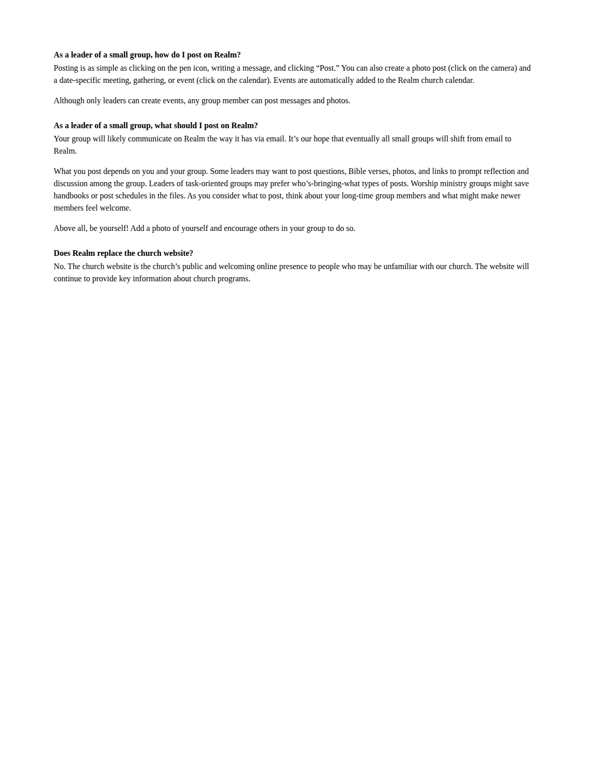As a leader of a small group, how do I post on Realm?
Posting is as simple as clicking on the pen icon, writing a message, and clicking “Post.” You can also create a photo post (click on the camera) and a date-specific meeting, gathering, or event (click on the calendar). Events are automatically added to the Realm church calendar.
Although only leaders can create events, any group member can post messages and photos.
As a leader of a small group, what should I post on Realm?
Your group will likely communicate on Realm the way it has via email. It’s our hope that eventually all small groups will shift from email to Realm.
What you post depends on you and your group. Some leaders may want to post questions, Bible verses, photos, and links to prompt reflection and discussion among the group. Leaders of task-oriented groups may prefer who’s-bringing-what types of posts. Worship ministry groups might save handbooks or post schedules in the files. As you consider what to post, think about your long-time group members and what might make newer members feel welcome.
Above all, be yourself! Add a photo of yourself and encourage others in your group to do so.
Does Realm replace the church website?
No. The church website is the church’s public and welcoming online presence to people who may be unfamiliar with our church. The website will continue to provide key information about church programs.